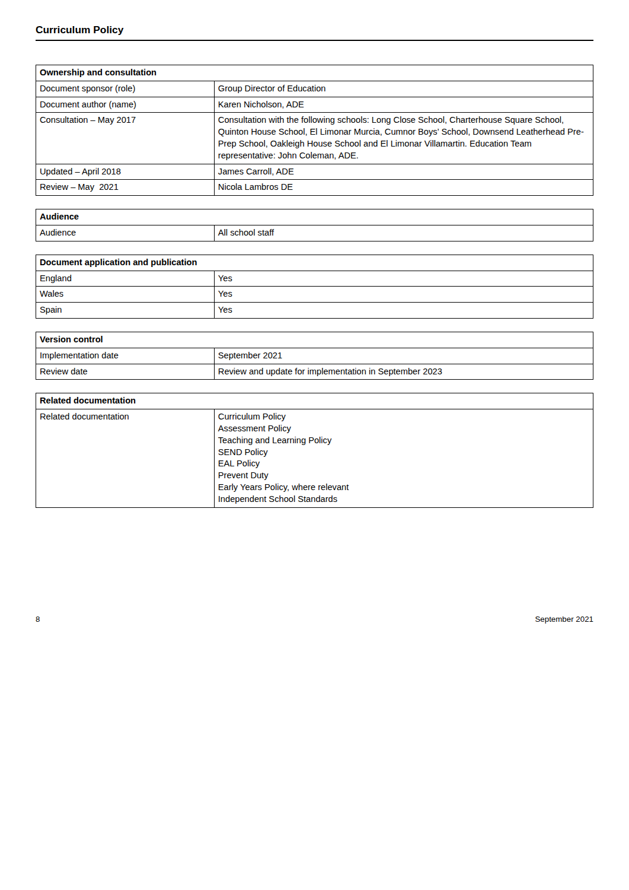Curriculum Policy
| Ownership and consultation |
| Document sponsor (role) | Group Director of Education |
| Document author (name) | Karen Nicholson, ADE |
| Consultation – May 2017 | Consultation with the following schools: Long Close School, Charterhouse Square School, Quinton House School, El Limonar Murcia, Cumnor Boys’ School, Downsend Leatherhead Pre-Prep School, Oakleigh House School and El Limonar Villamartin. Education Team representative: John Coleman, ADE. |
| Updated – April 2018 | James Carroll, ADE |
| Review – May 2021 | Nicola Lambros DE |
| Audience |
| Audience | All school staff |
| Document application and publication |
| England | Yes |
| Wales | Yes |
| Spain | Yes |
| Version control |
| Implementation date | September 2021 |
| Review date | Review and update for implementation in September 2023 |
| Related documentation |
| Related documentation | Curriculum Policy Assessment Policy Teaching and Learning Policy SEND Policy EAL Policy Prevent Duty Early Years Policy, where relevant Independent School Standards |
8 September 2021